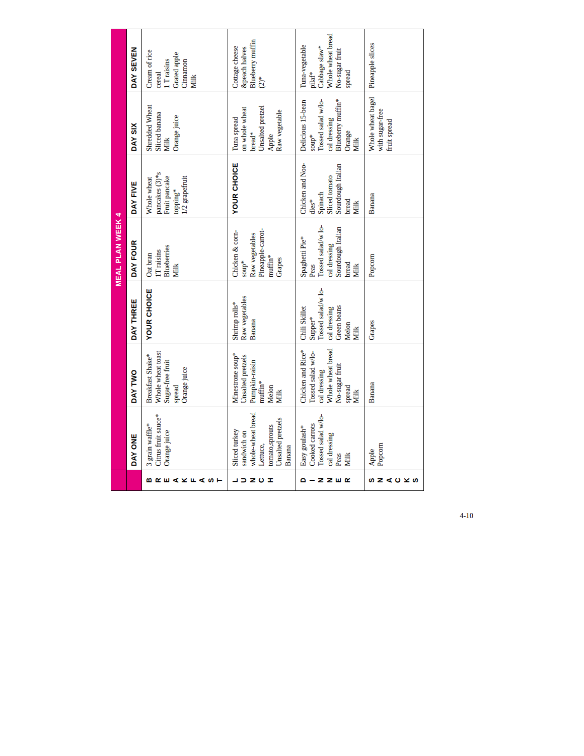| | MEAL PLAN WEEK 4 |
| | DAY ONE | DAY TWO | DAY THREE | DAY FOUR | DAY FIVE | DAY SIX | DAY SEVEN |
| B R E A K F A S T | 3 grain waffle* Citrus fruit sauce* Orange juice | Breakfast Shake* Whole wheat toast Sugar-free fruit spread Orange juice | YOUR CHOICE | Oat bran 1T raisins Blueberries Milk | Whole wheat pancakes (3)*s Fruit pancake topping* 1/2 grapefruit | Shredded Wheat Sliced banana Milk Orange juice | Cream of rice cereal 1 T raisins Grated apple Cinnamon Milk |
| L U N C H | Sliced turkey sandwich on whole-wheat bread Lettuce, tomato,sprouts Unsalted pretzels Banana | Minestrone soup* Unsalted pretzels Pumpkin-raisin muffin* Melon Milk | Shrimp rolls* Raw vegetables Banana | Chicken & corn-soup* Raw vegetables Pineapple-carrot-muffin* Grapes | YOUR CHOICE | Tuna spread on whole wheat bread* Unsalted pretzel Apple Raw vegetable | Cottage cheese &peach halves Blueberry muffin (2)* |
| D I N N E R | Easy goulash* Cooked carrots Tossed salad w/lo-cal dressing Peas Milk | Chicken and Rice* Tossed salad w/lo-cal dressing Whole wheat bread No-sugar fruit spread Milk | Chili Skillet Supper* Tossed salad/w lo-cal dressing Green beans Melon Milk | Spaghetti Pie* Peas Tossed salad/w lo-cal dressing Sourdough Italian bread Milk | Chicken and Noo-dles* Spinach Sliced tomato Sourdough Italian bread Milk | Delicious 15-bean soup* Tossed salad w/lo-cal dressing Blueberry muffin* Orange Milk | Tuna-vegetable pilaf* Cabbage slaw* Whole wheat bread No-sugar fruit spread |
| S N A C K S | Apple Popcorn | Banana | Grapes | Popcorn | Banana | Whole wheat bagel with sugar-free fruit spread | Pineapple slices |
4-10